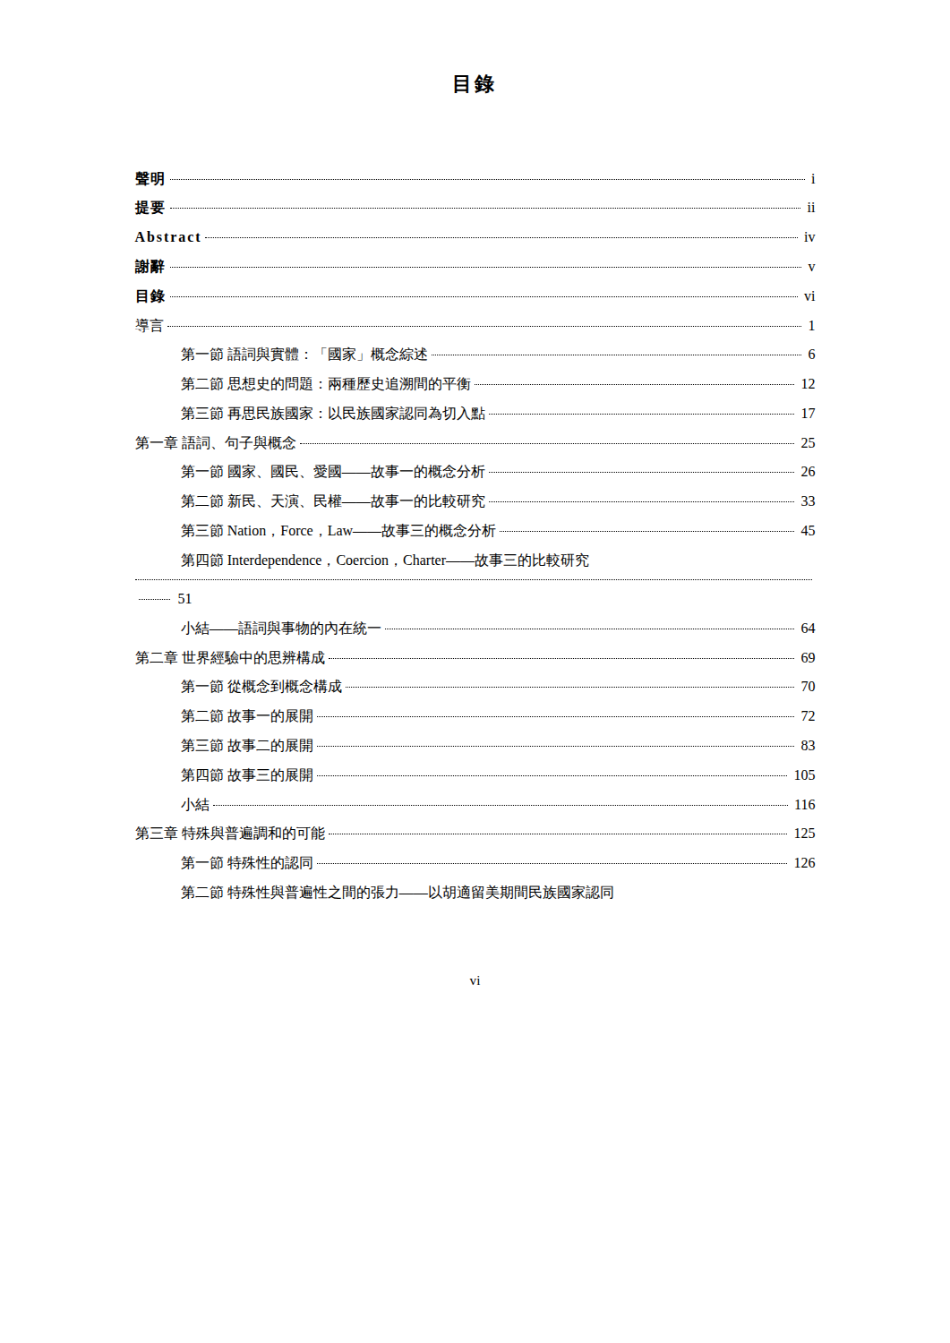目錄
聲明 i
提要 ii
Abstract iv
謝辭 v
目錄 vi
導言 1
第一節 語詞與實體：「國家」概念綜述 6
第二節 思想史的問題：兩種歷史追溯間的平衡 12
第三節 再思民族國家：以民族國家認同為切入點 17
第一章 語詞、句子與概念 25
第一節 國家、國民、愛國——故事一的概念分析 26
第二節 新民、天演、民權——故事一的比較研究 33
第三節 Nation，Force，Law——故事三的概念分析 45
第四節 Interdependence，Coercion，Charter——故事三的比較研究
51
小結——語詞與事物的內在統一 64
第二章 世界經驗中的思辨構成 69
第一節 從概念到概念構成 70
第二節 故事一的展開 72
第三節 故事二的展開 83
第四節 故事三的展開 105
小結 116
第三章 特殊與普遍調和的可能 125
第一節 特殊性的認同 126
第二節 特殊性與普遍性之間的張力——以胡適留美期間民族國家認同
vi